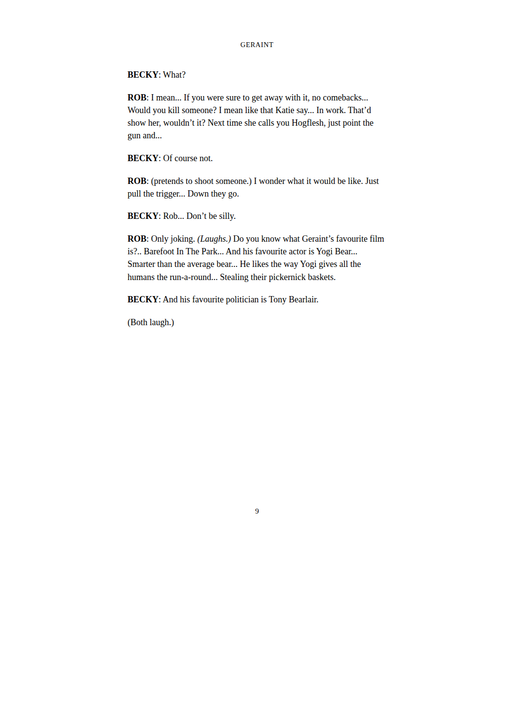GERAINT
BECKY: What?
ROB: I mean... If you were sure to get away with it, no comebacks... Would you kill someone? I mean like that Katie say... In work. That’d show her, wouldn’t it? Next time she calls you Hogflesh, just point the gun and...
BECKY: Of course not.
ROB: (pretends to shoot someone.) I wonder what it would be like. Just pull the trigger... Down they go.
BECKY: Rob... Don’t be silly.
ROB: Only joking. (Laughs.) Do you know what Geraint’s favourite film is?.. Barefoot In The Park... And his favourite actor is Yogi Bear... Smarter than the average bear... He likes the way Yogi gives all the humans the run-a-round... Stealing their pickernick baskets.
BECKY: And his favourite politician is Tony Bearlair.
(Both laugh.)
9